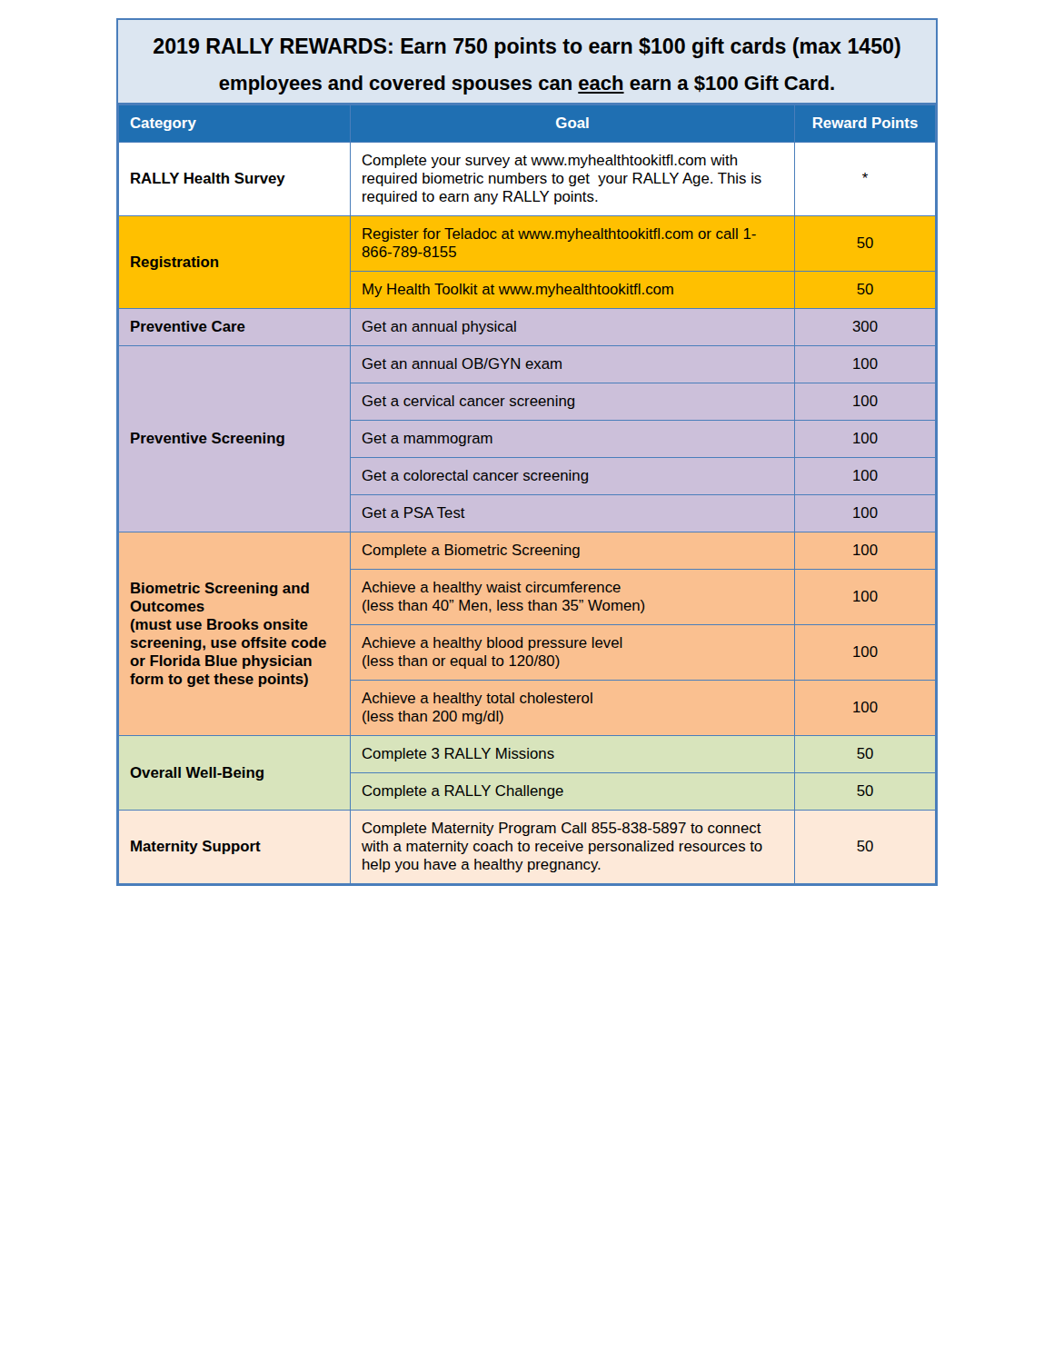2019 RALLY REWARDS: Earn 750 points to earn $100 gift cards (max 1450) employees and covered spouses can each earn a $100 Gift Card.
| Category | Goal | Reward Points |
| --- | --- | --- |
| RALLY Health Survey | Complete your survey at www.myhealthtookitfl.com with required biometric numbers to get your RALLY Age. This is required to earn any RALLY points. | * |
| Registration | Register for Teladoc at www.myhealthtookitfl.com or call 1-866-789-8155 | 50 |
| My Health Toolkit at www.myhealthtookitfl.com | 50 |
| Preventive Care | Get an annual physical | 300 |
| Preventive Screening | Get an annual OB/GYN exam | 100 |
| Get a cervical cancer screening | 100 |
| Get a mammogram | 100 |
| Get a colorectal cancer screening | 100 |
| Get a PSA Test | 100 |
| Biometric Screening and Outcomes (must use Brooks onsite screening, use offsite code or Florida Blue physician form to get these points) | Complete a Biometric Screening | 100 |
| Achieve a healthy waist circumference (less than 40” Men, less than 35” Women) | 100 |
| Achieve a healthy blood pressure level (less than or equal to 120/80) | 100 |
| Achieve a healthy total cholesterol (less than 200 mg/dl) | 100 |
| Overall Well-Being | Complete 3 RALLY Missions | 50 |
| Complete a RALLY Challenge | 50 |
| Maternity Support | Complete Maternity Program Call 855-838-5897 to connect with a maternity coach to receive personalized resources to help you have a healthy pregnancy. | 50 |